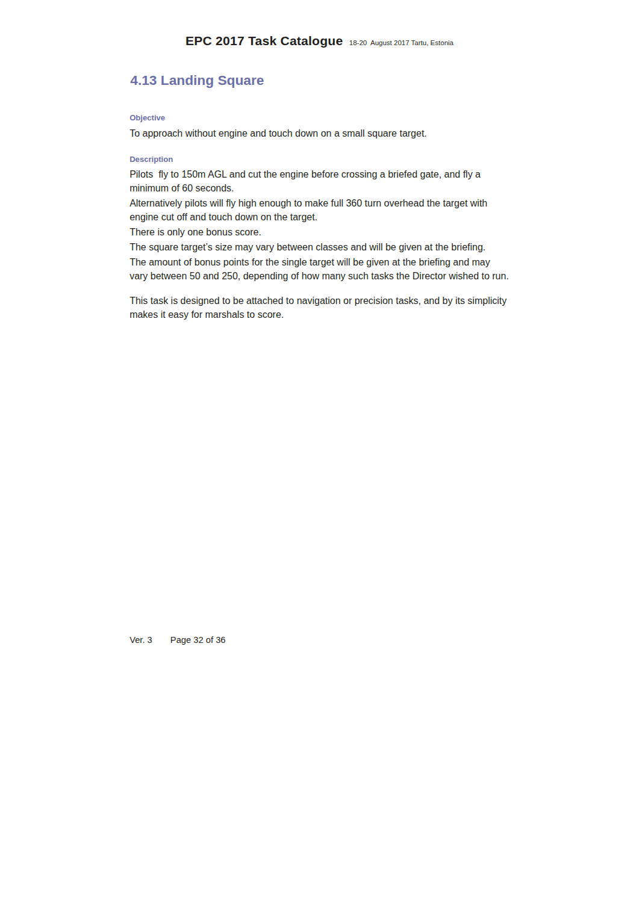EPC 2017 Task Catalogue 18-20 August 2017 Tartu, Estonia
4.13 Landing Square
Objective
To approach without engine and touch down on a small square target.
Description
Pilots fly to 150m AGL and cut the engine before crossing a briefed gate, and fly a minimum of 60 seconds.
Alternatively pilots will fly high enough to make full 360 turn overhead the target with engine cut off and touch down on the target.
There is only one bonus score.
The square target’s size may vary between classes and will be given at the briefing.
The amount of bonus points for the single target will be given at the briefing and may vary between 50 and 250, depending of how many such tasks the Director wished to run.
This task is designed to be attached to navigation or precision tasks, and by its simplicity makes it easy for marshals to score.
Ver. 3 Page 32 of 36